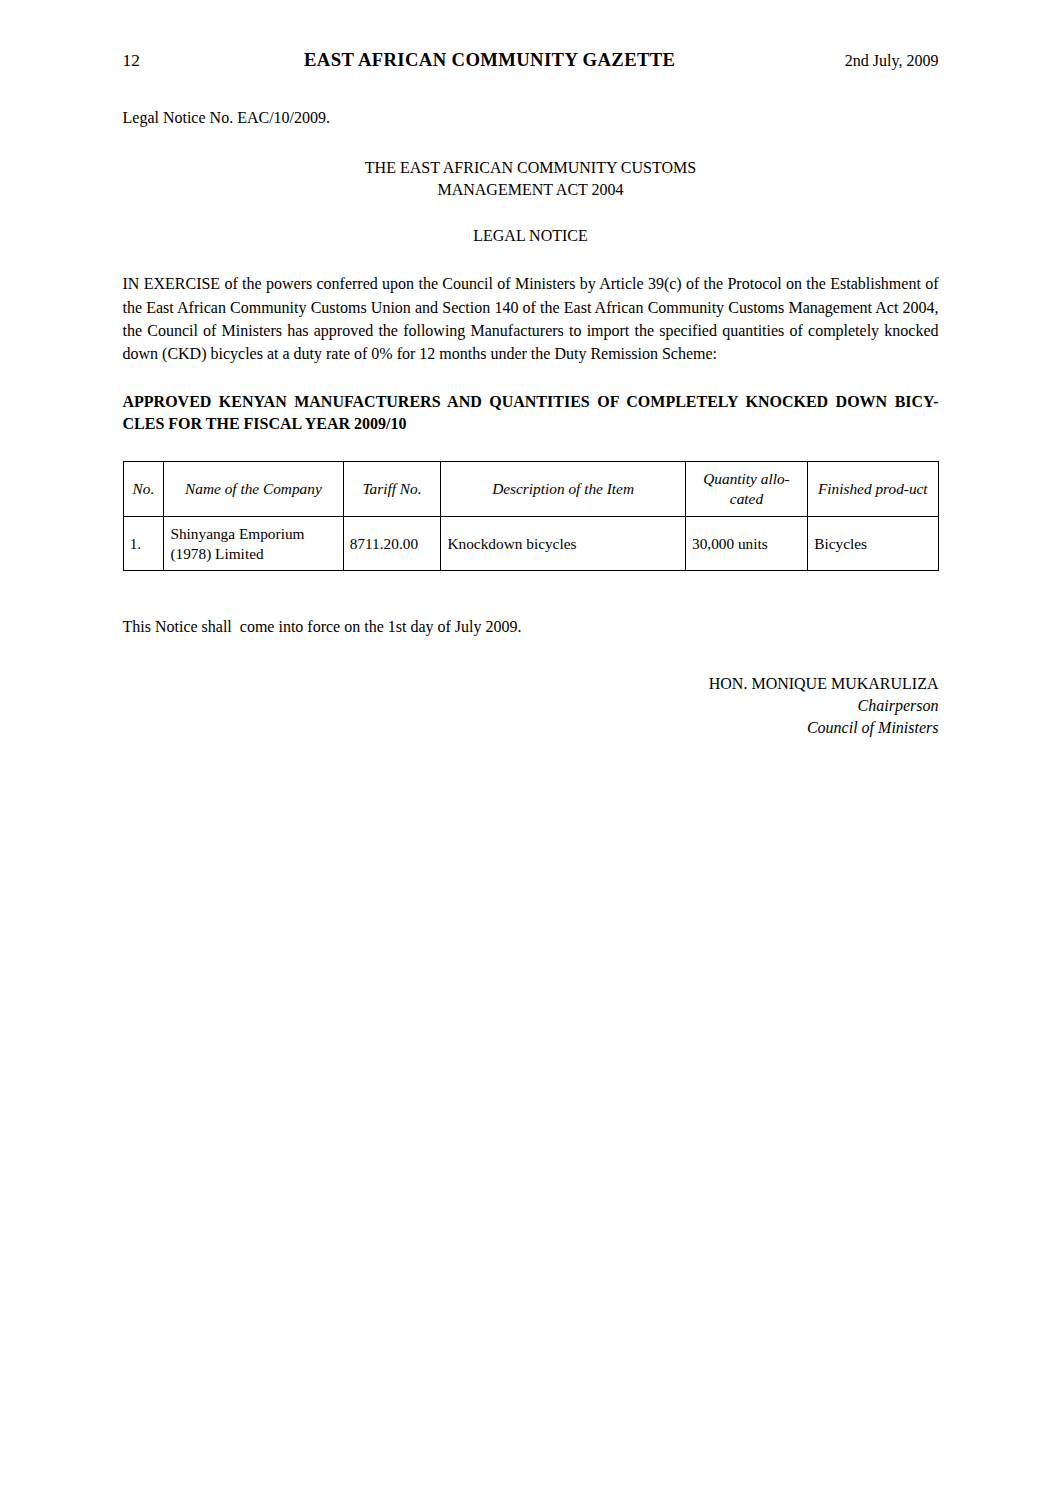12
EAST AFRICAN COMMUNITY GAZETTE
2nd July, 2009
Legal Notice No. EAC/10/2009.
THE EAST AFRICAN COMMUNITY CUSTOMS
MANAGEMENT ACT 2004
LEGAL NOTICE
IN EXERCISE of the powers conferred upon the Council of Ministers by Article 39(c) of the Protocol on the Establishment of the East African Community Customs Union and Section 140 of the East African Community Customs Management Act 2004, the Council of Ministers has approved the following Manufacturers to import the specified quantities of completely knocked down (CKD) bicycles at a duty rate of 0% for 12 months under the Duty Remission Scheme:
APPROVED KENYAN MANUFACTURERS AND QUANTITIES OF COMPLETELY KNOCKED DOWN BICY-CLES FOR THE FISCAL YEAR 2009/10
| No. | Name of the Company | Tariff No. | Description of the Item | Quantity allo-cated | Finished prod-uct |
| --- | --- | --- | --- | --- | --- |
| 1. | Shinyanga Emporium (1978) Limited | 8711.20.00 | Knockdown bicycles | 30,000 units | Bicycles |
This Notice shall come into force on the 1st day of July 2009.
HON. MONIQUE MUKARULIZA
Chairperson
Council of Ministers